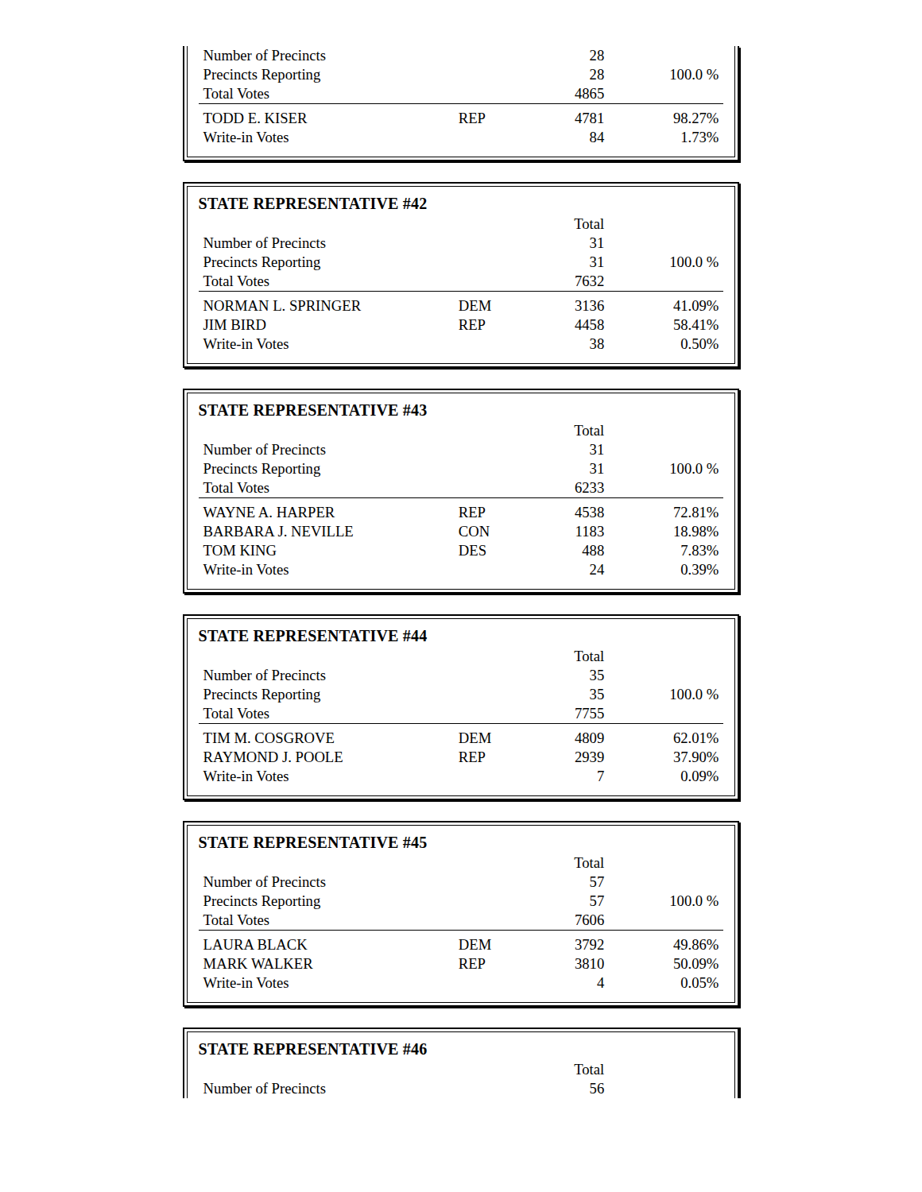| Number of Precincts | | 28 | |
| Precincts Reporting | | 28 | 100.0 % |
| Total Votes | | 4865 | |
| TODD E. KISER | REP | 4781 | 98.27% |
| Write-in Votes | | 84 | 1.73% |
STATE REPRESENTATIVE #42
| | | Total | |
| Number of Precincts | | 31 | |
| Precincts Reporting | | 31 | 100.0 % |
| Total Votes | | 7632 | |
| NORMAN L. SPRINGER | DEM | 3136 | 41.09% |
| JIM BIRD | REP | 4458 | 58.41% |
| Write-in Votes | | 38 | 0.50% |
STATE REPRESENTATIVE #43
| | | Total | |
| Number of Precincts | | 31 | |
| Precincts Reporting | | 31 | 100.0 % |
| Total Votes | | 6233 | |
| WAYNE A. HARPER | REP | 4538 | 72.81% |
| BARBARA J. NEVILLE | CON | 1183 | 18.98% |
| TOM KING | DES | 488 | 7.83% |
| Write-in Votes | | 24 | 0.39% |
STATE REPRESENTATIVE #44
| | | Total | |
| Number of Precincts | | 35 | |
| Precincts Reporting | | 35 | 100.0 % |
| Total Votes | | 7755 | |
| TIM M. COSGROVE | DEM | 4809 | 62.01% |
| RAYMOND J. POOLE | REP | 2939 | 37.90% |
| Write-in Votes | | 7 | 0.09% |
STATE REPRESENTATIVE #45
| | | Total | |
| Number of Precincts | | 57 | |
| Precincts Reporting | | 57 | 100.0 % |
| Total Votes | | 7606 | |
| LAURA BLACK | DEM | 3792 | 49.86% |
| MARK WALKER | REP | 3810 | 50.09% |
| Write-in Votes | | 4 | 0.05% |
STATE REPRESENTATIVE #46
| | | Total | |
| Number of Precincts | | 56 | |